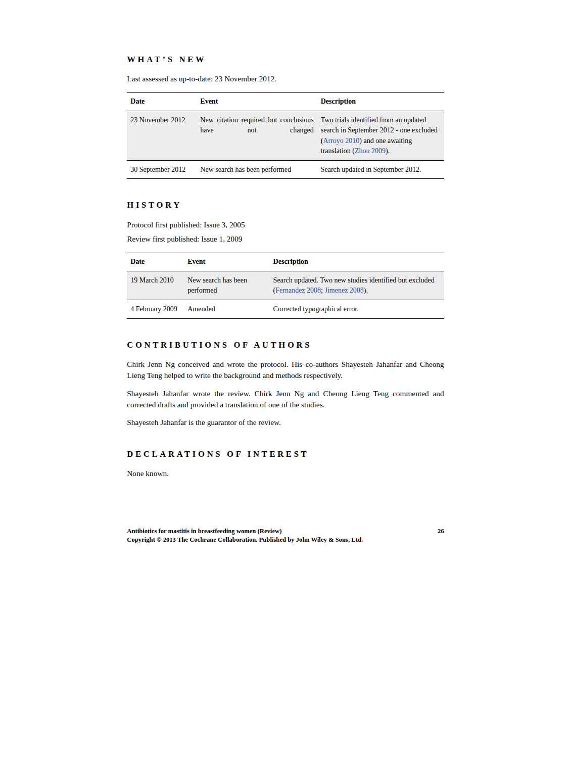What’s new
Last assessed as up-to-date: 23 November 2012.
| Date | Event | Description |
| --- | --- | --- |
| 23 November 2012 | New citation required but conclusions have not changed | Two trials identified from an updated search in September 2012 - one excluded ( Arroyo 2010 ) and one awaiting translation ( Zhou 2009 ). |
| 30 September 2012 | New search has been performed | Search updated in September 2012. |
History
Protocol first published: Issue 3, 2005
Review first published: Issue 1, 2009
| Date | Event | Description |
| --- | --- | --- |
| 19 March 2010 | New search has been performed | Search updated. Two new studies identified but excluded ( Fernandez 2008 ; Jimenez 2008 ). |
| 4 February 2009 | Amended | Corrected typographical error. |
Contributions of authors
Chirk Jenn Ng conceived and wrote the protocol. His co-authors Shayesteh Jahanfar and Cheong Lieng Teng helped to write the background and methods respectively.
Shayesteh Jahanfar wrote the review. Chirk Jenn Ng and Cheong Lieng Teng commented and corrected drafts and provided a translation of one of the studies.
Shayesteh Jahanfar is the guarantor of the review.
Declarations of interest
None known.
Antibiotics for mastitis in breastfeeding women (Review) 26
Copyright © 2013 The Cochrane Collaboration. Published by John Wiley & Sons, Ltd.